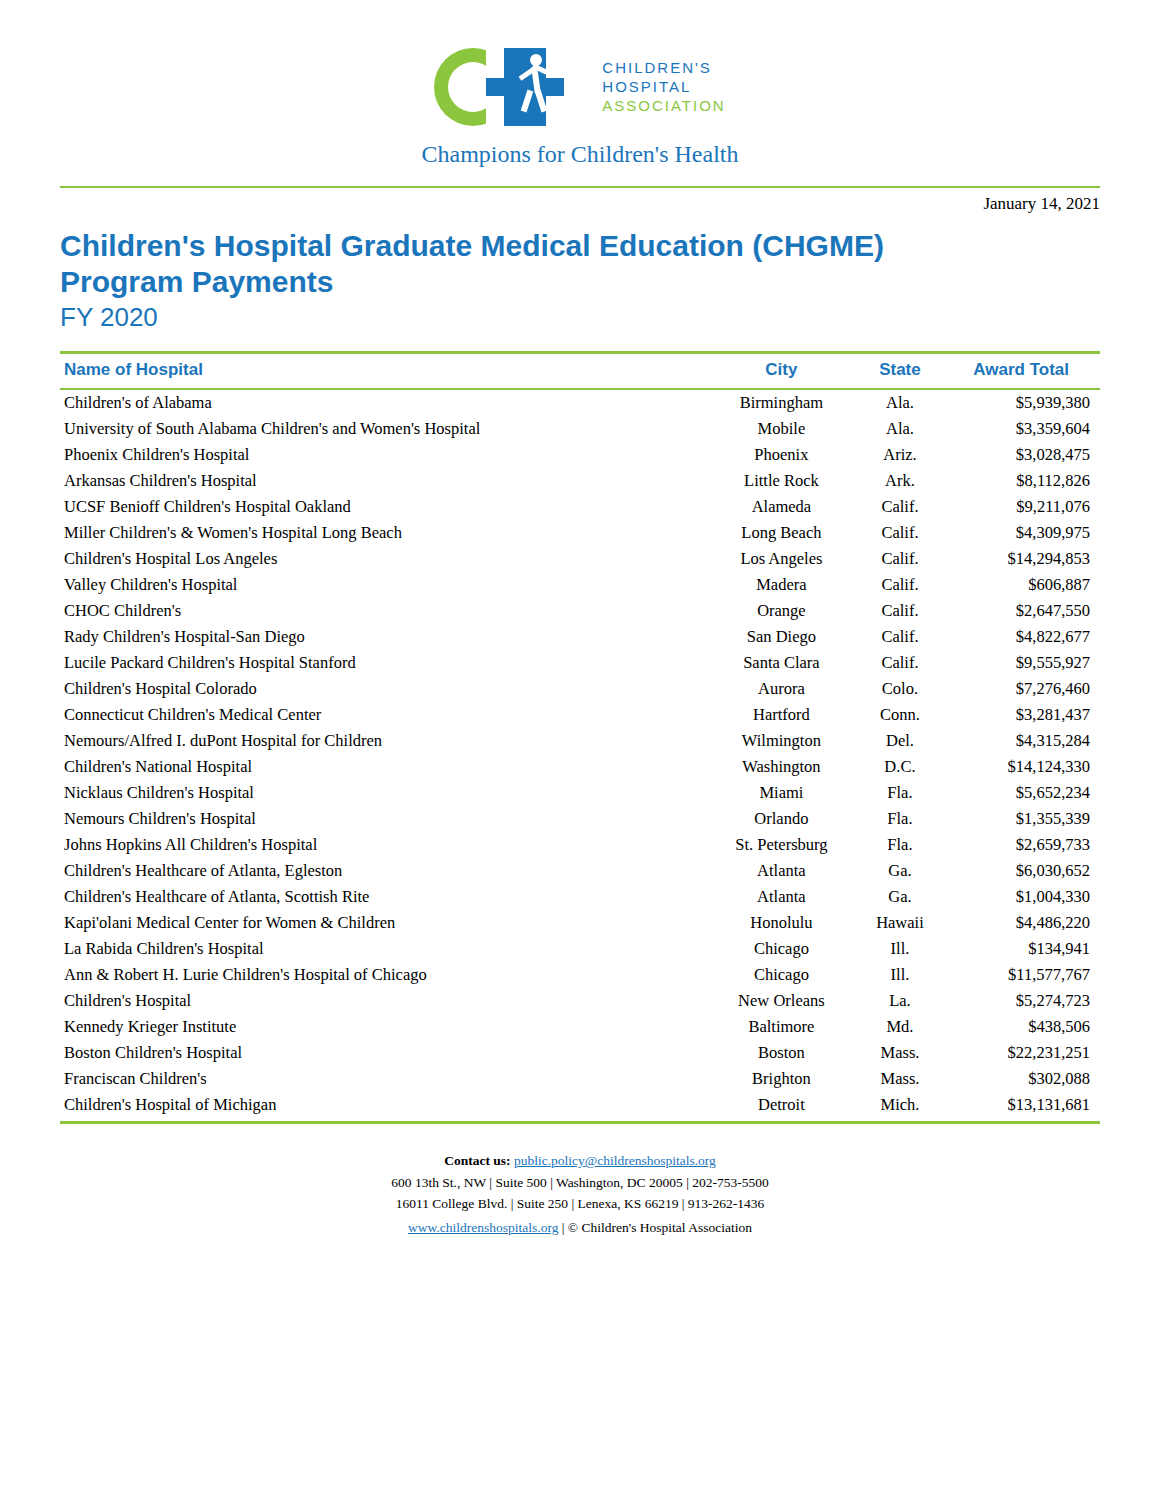CHILDREN'S
HOSPITAL
ASSOCIATION
Champions for Children's Health
January 14, 2021
Children's Hospital Graduate Medical Education (CHGME)
Program Payments
FY 2020
| Name of Hospital | City | State | Award Total |
| --- | --- | --- | --- |
| Children's of Alabama | Birmingham | Ala. | $5,939,380 |
| University of South Alabama Children's and Women's Hospital | Mobile | Ala. | $3,359,604 |
| Phoenix Children's Hospital | Phoenix | Ariz. | $3,028,475 |
| Arkansas Children's Hospital | Little Rock | Ark. | $8,112,826 |
| UCSF Benioff Children's Hospital Oakland | Alameda | Calif. | $9,211,076 |
| Miller Children's & Women's Hospital Long Beach | Long Beach | Calif. | $4,309,975 |
| Children's Hospital Los Angeles | Los Angeles | Calif. | $14,294,853 |
| Valley Children's Hospital | Madera | Calif. | $606,887 |
| CHOC Children's | Orange | Calif. | $2,647,550 |
| Rady Children's Hospital-San Diego | San Diego | Calif. | $4,822,677 |
| Lucile Packard Children's Hospital Stanford | Santa Clara | Calif. | $9,555,927 |
| Children's Hospital Colorado | Aurora | Colo. | $7,276,460 |
| Connecticut Children's Medical Center | Hartford | Conn. | $3,281,437 |
| Nemours/Alfred I. duPont Hospital for Children | Wilmington | Del. | $4,315,284 |
| Children's National Hospital | Washington | D.C. | $14,124,330 |
| Nicklaus Children's Hospital | Miami | Fla. | $5,652,234 |
| Nemours Children's Hospital | Orlando | Fla. | $1,355,339 |
| Johns Hopkins All Children's Hospital | St. Petersburg | Fla. | $2,659,733 |
| Children's Healthcare of Atlanta, Egleston | Atlanta | Ga. | $6,030,652 |
| Children's Healthcare of Atlanta, Scottish Rite | Atlanta | Ga. | $1,004,330 |
| Kapi'olani Medical Center for Women & Children | Honolulu | Hawaii | $4,486,220 |
| La Rabida Children's Hospital | Chicago | Ill. | $134,941 |
| Ann & Robert H. Lurie Children's Hospital of Chicago | Chicago | Ill. | $11,577,767 |
| Children's Hospital | New Orleans | La. | $5,274,723 |
| Kennedy Krieger Institute | Baltimore | Md. | $438,506 |
| Boston Children's Hospital | Boston | Mass. | $22,231,251 |
| Franciscan Children's | Brighton | Mass. | $302,088 |
| Children's Hospital of Michigan | Detroit | Mich. | $13,131,681 |
Contact us: public.policy@childrenshospitals.org
600 13th St., NW | Suite 500 | Washington, DC 20005 | 202-753-5500
16011 College Blvd. | Suite 250 | Lenexa, KS 66219 | 913-262-1436
www.childrenshospitals.org | © Children's Hospital Association